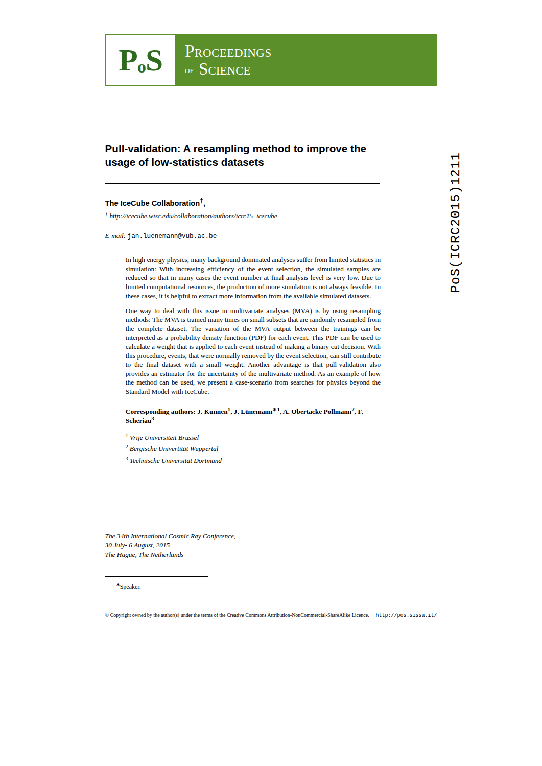Po S
Proceedings
of Science
PoS(ICRC2015)1211
Pull-validation: A resampling method to improve the usage of low-statistics datasets
The IceCube Collaboration†,
† http://icecube.wisc.edu/collaboration/authors/icrc15_icecube
E-mail: jan.luenemann@vub.ac.be
In high energy physics, many background dominated analyses suffer from limited statistics in simulation: With increasing efficiency of the event selection, the simulated samples are reduced so that in many cases the event number at final analysis level is very low. Due to limited computational resources, the production of more simulation is not always feasible. In these cases, it is helpful to extract more information from the available simulated datasets.
One way to deal with this issue in multivariate analyses (MVA) is by using resampling methods: The MVA is trained many times on small subsets that are randomly resampled from the complete dataset. The variation of the MVA output between the trainings can be interpreted as a probability density function (PDF) for each event. This PDF can be used to calculate a weight that is applied to each event instead of making a binary cut decision. With this procedure, events, that were normally removed by the event selection, can still contribute to the final dataset with a small weight. Another advantage is that pull-validation also provides an estimator for the uncertainty of the multivariate method. As an example of how the method can be used, we present a case-scenario from searches for physics beyond the Standard Model with IceCube.
Corresponding authors: J. Kunnen1, J. Lünemann∗1, A. Obertacke Pollmann2, F. Scheriau3
1 Vrije Universiteit Brussel
2 Bergische Univertität Wuppertal
3 Technische Universität Dortmund
The 34th International Cosmic Ray Conference,
30 July- 6 August, 2015
The Hague, The Netherlands
∗Speaker.
© Copyright owned by the author(s) under the terms of the Creative Commons Attribution-NonCommercial-ShareAlike Licence.
http://pos.sissa.it/